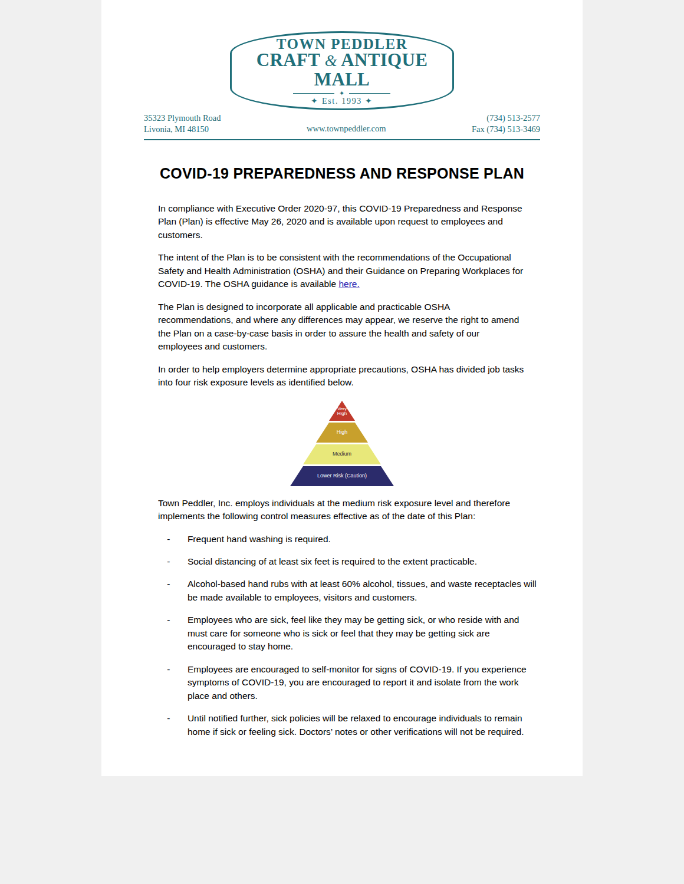TOWN PEDDLER
CRAFT & ANTIQUE MALL
✦
✦ Est. 1993 ✦
35323 Plymouth Road
Livonia, MI 48150
www.townpeddler.com
(734) 513-2577
Fax (734) 513-3469
COVID-19 PREPAREDNESS AND RESPONSE PLAN
In compliance with Executive Order 2020-97, this COVID-19 Preparedness and Response Plan (Plan) is effective May 26, 2020 and is available upon request to employees and customers.
The intent of the Plan is to be consistent with the recommendations of the Occupational Safety and Health Administration (OSHA) and their Guidance on Preparing Workplaces for COVID-19. The OSHA guidance is available here.
The Plan is designed to incorporate all applicable and practicable OSHA recommendations, and where any differences may appear, we reserve the right to amend the Plan on a case-by-case basis in order to assure the health and safety of our employees and customers.
In order to help employers determine appropriate precautions, OSHA has divided job tasks into four risk exposure levels as identified below.
Very
High
High
Medium
Lower Risk (Caution)
Town Peddler, Inc. employs individuals at the medium risk exposure level and therefore implements the following control measures effective as of the date of this Plan:
Frequent hand washing is required.
Social distancing of at least six feet is required to the extent practicable.
Alcohol-based hand rubs with at least 60% alcohol, tissues, and waste receptacles will be made available to employees, visitors and customers.
Employees who are sick, feel like they may be getting sick, or who reside with and must care for someone who is sick or feel that they may be getting sick are encouraged to stay home.
Employees are encouraged to self-monitor for signs of COVID-19. If you experience symptoms of COVID-19, you are encouraged to report it and isolate from the work place and others.
Until notified further, sick policies will be relaxed to encourage individuals to remain home if sick or feeling sick. Doctors’ notes or other verifications will not be required.